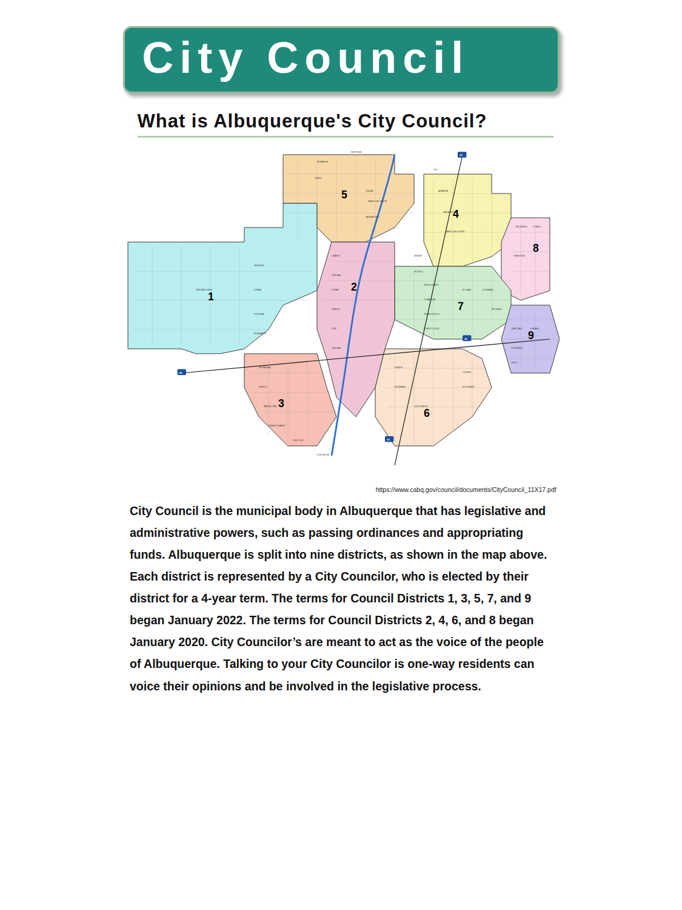City Council
What is Albuquerque's City Council?
WESTSIDE MCMAHON IRVING OSUNA PASEO DEL NORTE SAN ANTONIO ROY ALAMEDA SAN ANTONIO PASEO DEL NORTE BROWNING LOWELL TENNYSON SINGER MCLEOD MONTGOMERY COMANCHE INDIAN SCHOOL CONSTITUTION W. LEAH LOUISIANA WYOMING JUAN TABO EUBANK SOUTHERN CHICO CHAVEZ CENTRAL LOMAS GIBSON ZUNI CENTRAL WESTERN DURAN FORTUNA BLUEWATER KIRKLAND VIEW DE VARGAS GIBSON BARCELONA DENNIS CHAVEZ GUN CLUB DON FELIPE GIBSON RIO BRAVO LOS PICAROS COPPER SOUTHERN 25 40 40 25 1 2 3 4 5 6 7 8 9
https://www.cabq.gov/council/documents/CityCouncil_11X17.pdf
City Council is the municipal body in Albuquerque that has legislative and administrative powers, such as passing ordinances and appropriating funds. Albuquerque is split into nine districts, as shown in the map above. Each district is represented by a City Councilor, who is elected by their district for a 4-year term. The terms for Council Districts 1, 3, 5, 7, and 9 began January 2022. The terms for Council Districts 2, 4, 6, and 8 began January 2020. City Councilor’s are meant to act as the voice of the people of Albuquerque. Talking to your City Councilor is one-way residents can voice their opinions and be involved in the legislative process.